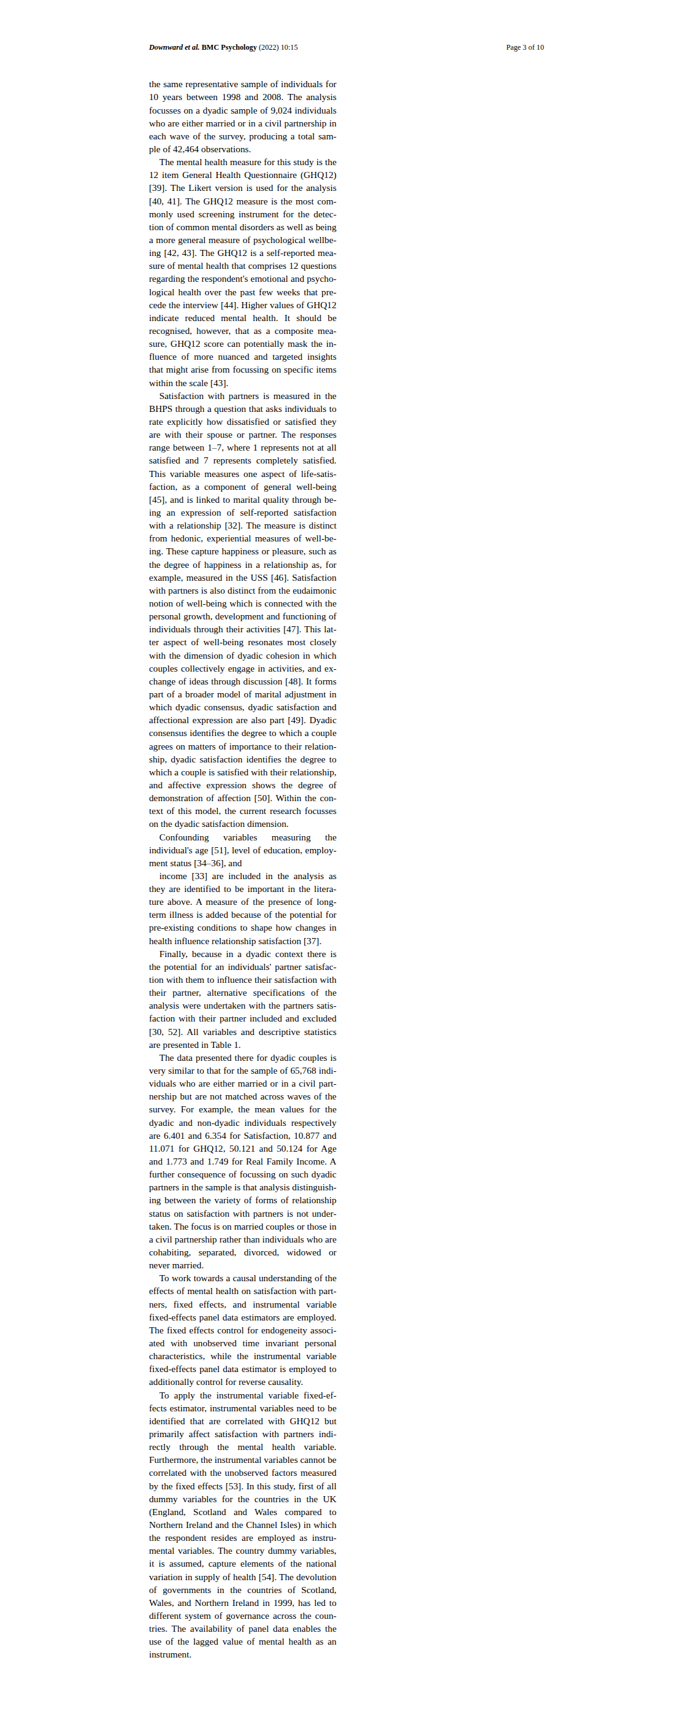Downward et al. BMC Psychology (2022) 10:15
Page 3 of 10
the same representative sample of individuals for 10 years between 1998 and 2008. The analysis focusses on a dyadic sample of 9,024 individuals who are either married or in a civil partnership in each wave of the survey, producing a total sample of 42,464 observations.
The mental health measure for this study is the 12 item General Health Questionnaire (GHQ12) [39]. The Likert version is used for the analysis [40, 41]. The GHQ12 measure is the most commonly used screening instrument for the detection of common mental disorders as well as being a more general measure of psychological wellbeing [42, 43]. The GHQ12 is a self-reported measure of mental health that comprises 12 questions regarding the respondent's emotional and psychological health over the past few weeks that precede the interview [44]. Higher values of GHQ12 indicate reduced mental health. It should be recognised, however, that as a composite measure, GHQ12 score can potentially mask the influence of more nuanced and targeted insights that might arise from focussing on specific items within the scale [43].
Satisfaction with partners is measured in the BHPS through a question that asks individuals to rate explicitly how dissatisfied or satisfied they are with their spouse or partner. The responses range between 1–7, where 1 represents not at all satisfied and 7 represents completely satisfied. This variable measures one aspect of life-satisfaction, as a component of general well-being [45], and is linked to marital quality through being an expression of self-reported satisfaction with a relationship [32]. The measure is distinct from hedonic, experiential measures of well-being. These capture happiness or pleasure, such as the degree of happiness in a relationship as, for example, measured in the USS [46]. Satisfaction with partners is also distinct from the eudaimonic notion of well-being which is connected with the personal growth, development and functioning of individuals through their activities [47]. This latter aspect of well-being resonates most closely with the dimension of dyadic cohesion in which couples collectively engage in activities, and exchange of ideas through discussion [48]. It forms part of a broader model of marital adjustment in which dyadic consensus, dyadic satisfaction and affectional expression are also part [49]. Dyadic consensus identifies the degree to which a couple agrees on matters of importance to their relationship, dyadic satisfaction identifies the degree to which a couple is satisfied with their relationship, and affective expression shows the degree of demonstration of affection [50]. Within the context of this model, the current research focusses on the dyadic satisfaction dimension.
Confounding variables measuring the individual's age [51], level of education, employment status [34–36], and
income [33] are included in the analysis as they are identified to be important in the literature above. A measure of the presence of long-term illness is added because of the potential for pre-existing conditions to shape how changes in health influence relationship satisfaction [37].
Finally, because in a dyadic context there is the potential for an individuals' partner satisfaction with them to influence their satisfaction with their partner, alternative specifications of the analysis were undertaken with the partners satisfaction with their partner included and excluded [30, 52]. All variables and descriptive statistics are presented in Table 1.
The data presented there for dyadic couples is very similar to that for the sample of 65,768 individuals who are either married or in a civil partnership but are not matched across waves of the survey. For example, the mean values for the dyadic and non-dyadic individuals respectively are 6.401 and 6.354 for Satisfaction, 10.877 and 11.071 for GHQ12, 50.121 and 50.124 for Age and 1.773 and 1.749 for Real Family Income. A further consequence of focussing on such dyadic partners in the sample is that analysis distinguishing between the variety of forms of relationship status on satisfaction with partners is not undertaken. The focus is on married couples or those in a civil partnership rather than individuals who are cohabiting, separated, divorced, widowed or never married.
To work towards a causal understanding of the effects of mental health on satisfaction with partners, fixed effects, and instrumental variable fixed-effects panel data estimators are employed. The fixed effects control for endogeneity associated with unobserved time invariant personal characteristics, while the instrumental variable fixed-effects panel data estimator is employed to additionally control for reverse causality.
To apply the instrumental variable fixed-effects estimator, instrumental variables need to be identified that are correlated with GHQ12 but primarily affect satisfaction with partners indirectly through the mental health variable. Furthermore, the instrumental variables cannot be correlated with the unobserved factors measured by the fixed effects [53]. In this study, first of all dummy variables for the countries in the UK (England, Scotland and Wales compared to Northern Ireland and the Channel Isles) in which the respondent resides are employed as instrumental variables. The country dummy variables, it is assumed, capture elements of the national variation in supply of health [54]. The devolution of governments in the countries of Scotland, Wales, and Northern Ireland in 1999, has led to different system of governance across the countries. The availability of panel data enables the use of the lagged value of mental health as an instrument.